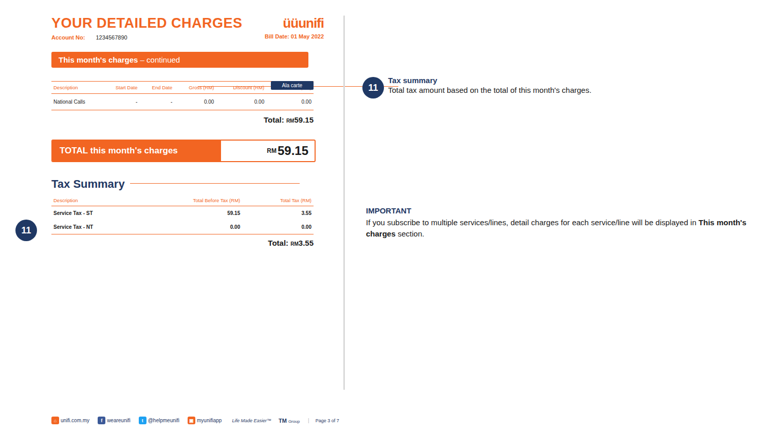YOUR DETAILED CHARGES
Account No: 1234567890
üüunifi
Bill Date: 01 May 2022
This month's charges – continued
Ala carte
| Description | Start Date | End Date | Gross (RM) | Discount (RM) | Amount (RM) |
| --- | --- | --- | --- | --- | --- |
| National Calls | - | - | 0.00 | 0.00 | 0.00 |
Total: RM59.15
TOTAL this month's charges
RM59.15
Tax Summary
| Description | Total Before Tax (RM) | Total Tax (RM) |
| --- | --- | --- |
| Service Tax - ST | 59.15 | 3.55 |
| Service Tax - NT | 0.00 | 0.00 |
Total: RM3.55
11
11
Tax summary
Total tax amount based on the total of this month's charges.
IMPORTANT
If you subscribe to multiple services/lines, detail charges for each service/line will be displayed in This month's charges section.
⌂unifi.com.my
fweareunifi
t@helpmeunifi
▣myunifiapp
Life Made Easier™ TM Group | Page 3 of 7